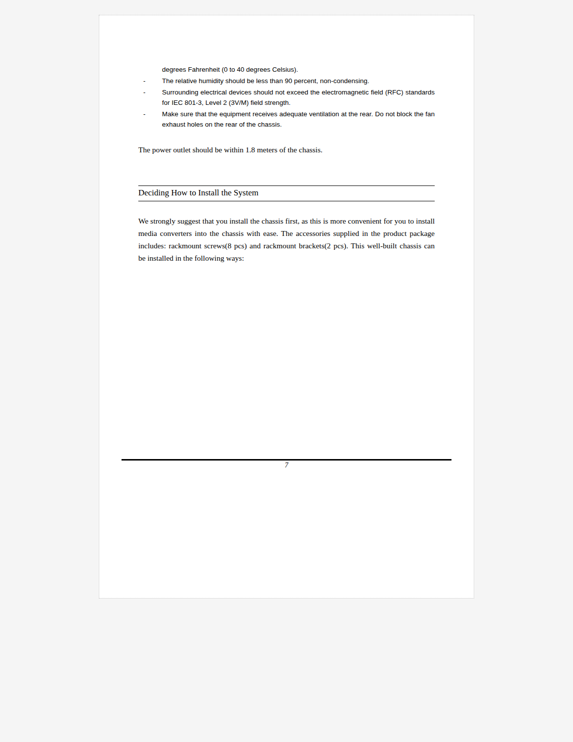degrees Fahrenheit (0 to 40 degrees Celsius).
The relative humidity should be less than 90 percent, non-condensing.
Surrounding electrical devices should not exceed the electromagnetic field (RFC) standards for IEC 801-3, Level 2 (3V/M) field strength.
Make sure that the equipment receives adequate ventilation at the rear. Do not block the fan exhaust holes on the rear of the chassis.
The power outlet should be within 1.8 meters of the chassis.
Deciding How to Install the System
We strongly suggest that you install the chassis first, as this is more convenient for you to install media converters into the chassis with ease. The accessories supplied in the product package includes: rackmount screws(8 pcs) and rackmount brackets(2 pcs). This well-built chassis can be installed in the following ways:
7